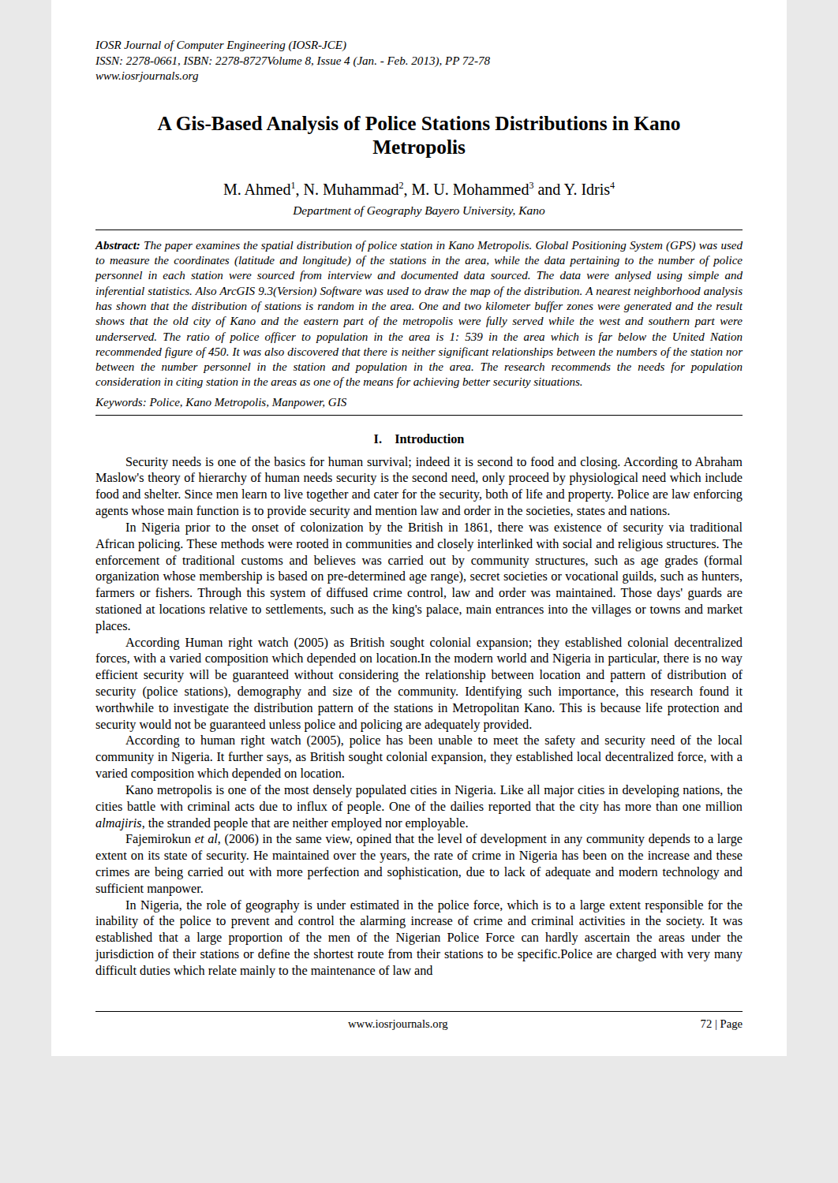IOSR Journal of Computer Engineering (IOSR-JCE)
ISSN: 2278-0661, ISBN: 2278-8727Volume 8, Issue 4 (Jan. - Feb. 2013), PP 72-78
www.iosrjournals.org
A Gis-Based Analysis of Police Stations Distributions in Kano
Metropolis
M. Ahmed1, N. Muhammad2, M. U. Mohammed3 and Y. Idris4
Department of Geography Bayero University, Kano
Abstract: The paper examines the spatial distribution of police station in Kano Metropolis. Global Positioning System (GPS) was used to measure the coordinates (latitude and longitude) of the stations in the area, while the data pertaining to the number of police personnel in each station were sourced from interview and documented data sourced. The data were anlysed using simple and inferential statistics. Also ArcGIS 9.3(Version) Software was used to draw the map of the distribution. A nearest neighborhood analysis has shown that the distribution of stations is random in the area. One and two kilometer buffer zones were generated and the result shows that the old city of Kano and the eastern part of the metropolis were fully served while the west and southern part were underserved. The ratio of police officer to population in the area is 1: 539 in the area which is far below the United Nation recommended figure of 450. It was also discovered that there is neither significant relationships between the numbers of the station nor between the number personnel in the station and population in the area. The research recommends the needs for population consideration in citing station in the areas as one of the means for achieving better security situations.
Keywords: Police, Kano Metropolis, Manpower, GIS
I. Introduction
Security needs is one of the basics for human survival; indeed it is second to food and closing. According to Abraham Maslow's theory of hierarchy of human needs security is the second need, only proceed by physiological need which include food and shelter. Since men learn to live together and cater for the security, both of life and property. Police are law enforcing agents whose main function is to provide security and mention law and order in the societies, states and nations.
In Nigeria prior to the onset of colonization by the British in 1861, there was existence of security via traditional African policing. These methods were rooted in communities and closely interlinked with social and religious structures. The enforcement of traditional customs and believes was carried out by community structures, such as age grades (formal organization whose membership is based on pre-determined age range), secret societies or vocational guilds, such as hunters, farmers or fishers. Through this system of diffused crime control, law and order was maintained. Those days' guards are stationed at locations relative to settlements, such as the king's palace, main entrances into the villages or towns and market places.
According Human right watch (2005) as British sought colonial expansion; they established colonial decentralized forces, with a varied composition which depended on location.In the modern world and Nigeria in particular, there is no way efficient security will be guaranteed without considering the relationship between location and pattern of distribution of security (police stations), demography and size of the community. Identifying such importance, this research found it worthwhile to investigate the distribution pattern of the stations in Metropolitan Kano. This is because life protection and security would not be guaranteed unless police and policing are adequately provided.
According to human right watch (2005), police has been unable to meet the safety and security need of the local community in Nigeria. It further says, as British sought colonial expansion, they established local decentralized force, with a varied composition which depended on location.
Kano metropolis is one of the most densely populated cities in Nigeria. Like all major cities in developing nations, the cities battle with criminal acts due to influx of people. One of the dailies reported that the city has more than one million almajiris, the stranded people that are neither employed nor employable.
Fajemirokun et al, (2006) in the same view, opined that the level of development in any community depends to a large extent on its state of security. He maintained over the years, the rate of crime in Nigeria has been on the increase and these crimes are being carried out with more perfection and sophistication, due to lack of adequate and modern technology and sufficient manpower.
In Nigeria, the role of geography is under estimated in the police force, which is to a large extent responsible for the inability of the police to prevent and control the alarming increase of crime and criminal activities in the society. It was established that a large proportion of the men of the Nigerian Police Force can hardly ascertain the areas under the jurisdiction of their stations or define the shortest route from their stations to be specific.Police are charged with very many difficult duties which relate mainly to the maintenance of law and
www.iosrjournals.org 72 | Page